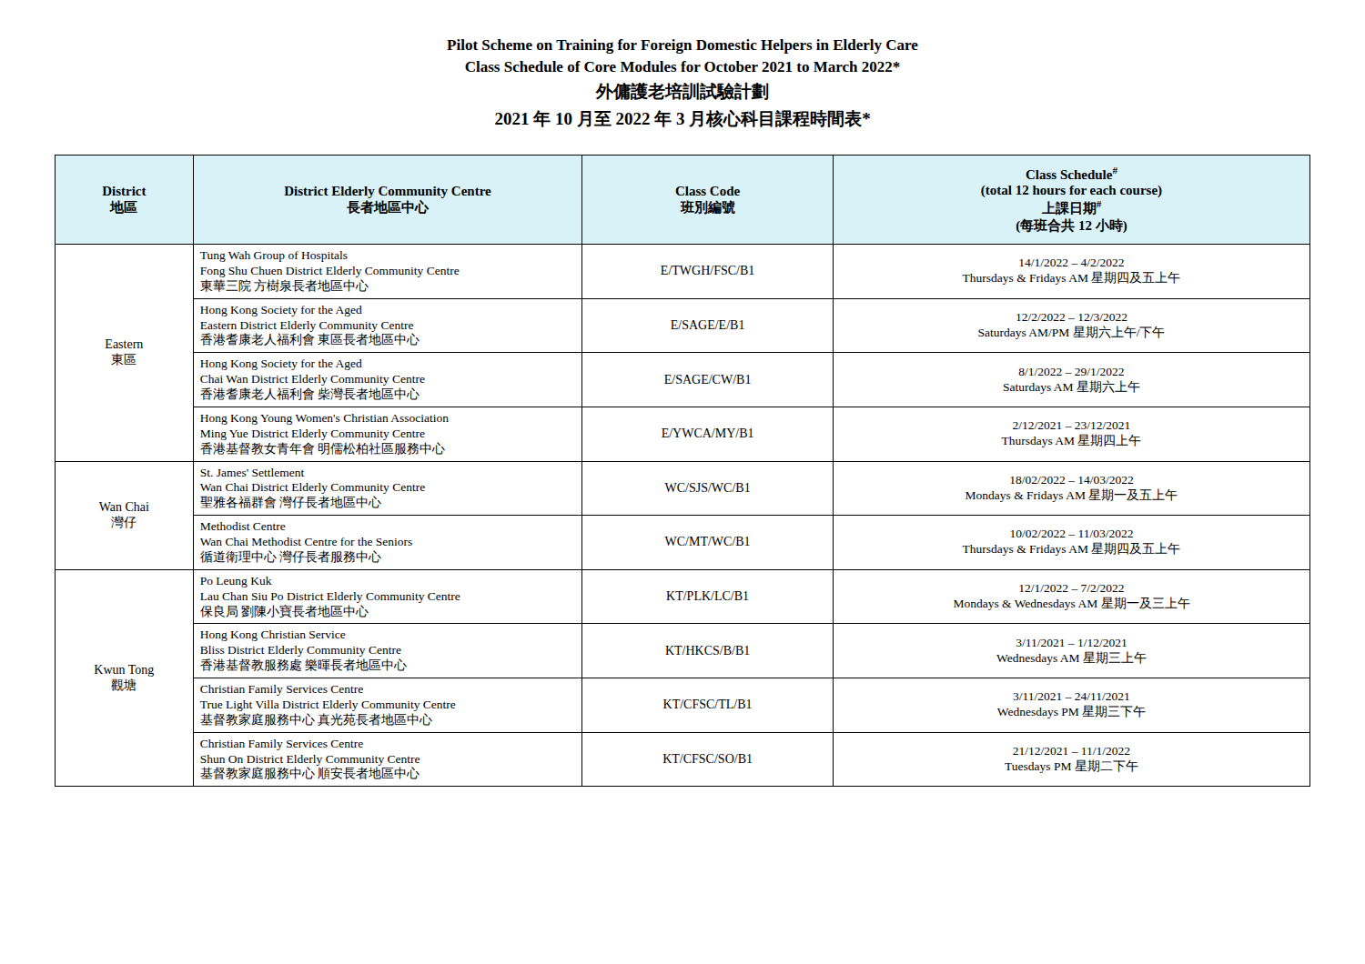Pilot Scheme on Training for Foreign Domestic Helpers in Elderly Care
Class Schedule of Core Modules for October 2021 to March 2022*
外傭護老培訓試驗計劃
2021 年 10 月至 2022 年 3 月核心科目課程時間表*
| District 地區 | District Elderly Community Centre 長者地區中心 | Class Code 班別編號 | Class Schedule # (total 12 hours for each course) 上課日期 # (每班合共 12 小時) |
| --- | --- | --- | --- |
| Eastern 東區 | Tung Wah Group of Hospitals Fong Shu Chuen District Elderly Community Centre 東華三院 方樹泉長者地區中心 | E/TWGH/FSC/B1 | 14/1/2022 – 4/2/2022 Thursdays & Fridays AM 星期四及五上午 |
| Hong Kong Society for the Aged Eastern District Elderly Community Centre 香港耆康老人福利會 東區長者地區中心 | E/SAGE/E/B1 | 12/2/2022 – 12/3/2022 Saturdays AM/PM 星期六上午/下午 |
| Hong Kong Society for the Aged Chai Wan District Elderly Community Centre 香港耆康老人福利會 柴灣長者地區中心 | E/SAGE/CW/B1 | 8/1/2022 – 29/1/2022 Saturdays AM 星期六上午 |
| Hong Kong Young Women's Christian Association Ming Yue District Elderly Community Centre 香港基督教女青年會 明儒松柏社區服務中心 | E/YWCA/MY/B1 | 2/12/2021 – 23/12/2021 Thursdays AM 星期四上午 |
| Wan Chai 灣仔 | St. James' Settlement Wan Chai District Elderly Community Centre 聖雅各福群會 灣仔長者地區中心 | WC/SJS/WC/B1 | 18/02/2022 – 14/03/2022 Mondays & Fridays AM 星期一及五上午 |
| Methodist Centre Wan Chai Methodist Centre for the Seniors 循道衛理中心 灣仔長者服務中心 | WC/MT/WC/B1 | 10/02/2022 – 11/03/2022 Thursdays & Fridays AM 星期四及五上午 |
| Kwun Tong 觀塘 | Po Leung Kuk Lau Chan Siu Po District Elderly Community Centre 保良局 劉陳小寶長者地區中心 | KT/PLK/LC/B1 | 12/1/2022 – 7/2/2022 Mondays & Wednesdays AM 星期一及三上午 |
| Hong Kong Christian Service Bliss District Elderly Community Centre 香港基督教服務處 樂暉長者地區中心 | KT/HKCS/B/B1 | 3/11/2021 – 1/12/2021 Wednesdays AM 星期三上午 |
| Christian Family Services Centre True Light Villa District Elderly Community Centre 基督教家庭服務中心 真光苑長者地區中心 | KT/CFSC/TL/B1 | 3/11/2021 – 24/11/2021 Wednesdays PM 星期三下午 |
| Christian Family Services Centre Shun On District Elderly Community Centre 基督教家庭服務中心 順安長者地區中心 | KT/CFSC/SO/B1 | 21/12/2021 – 11/1/2022 Tuesdays PM 星期二下午 |